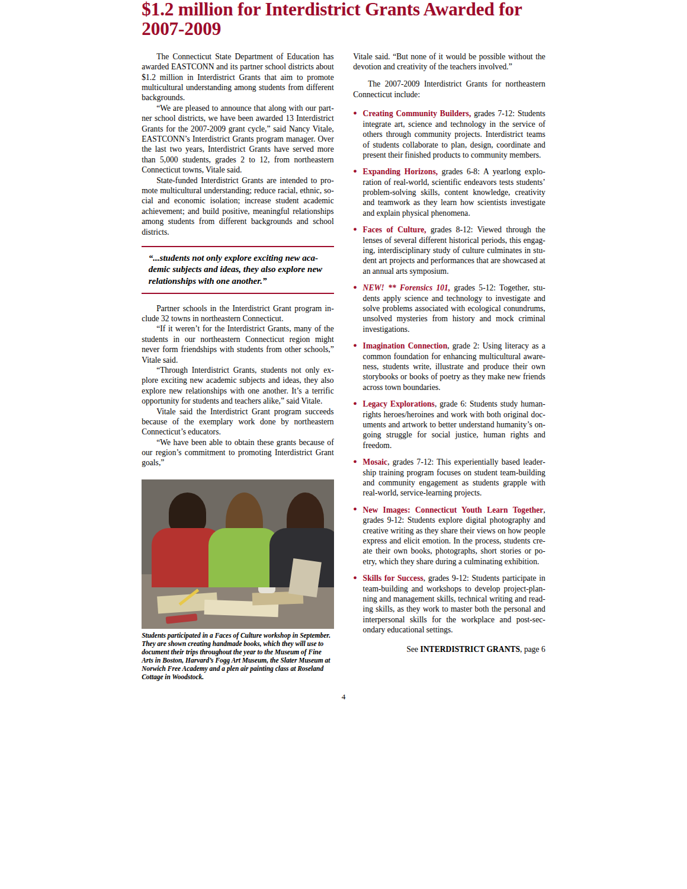$1.2 million for Interdistrict Grants Awarded for 2007-2009
The Connecticut State Department of Education has awarded EASTCONN and its partner school districts about $1.2 million in Interdistrict Grants that aim to promote multicultural understanding among students from different backgrounds.
“We are pleased to announce that along with our partner school districts, we have been awarded 13 Interdistrict Grants for the 2007-2009 grant cycle,” said Nancy Vitale, EASTCONN’s Interdistrict Grants program manager. Over the last two years, Interdistrict Grants have served more than 5,000 students, grades 2 to 12, from northeastern Connecticut towns, Vitale said.
State-funded Interdistrict Grants are intended to promote multicultural understanding; reduce racial, ethnic, social and economic isolation; increase student academic achievement; and build positive, meaningful relationships among students from different backgrounds and school districts.
“...students not only explore exciting new academic subjects and ideas, they also explore new relationships with one another.”
Partner schools in the Interdistrict Grant program include 32 towns in northeastern Connecticut.
“If it weren’t for the Interdistrict Grants, many of the students in our northeastern Connecticut region might never form friendships with students from other schools,” Vitale said.
“Through Interdistrict Grants, students not only explore exciting new academic subjects and ideas, they also explore new relationships with one another. It’s a terrific opportunity for students and teachers alike,” said Vitale.
Vitale said the Interdistrict Grant program succeeds because of the exemplary work done by northeastern Connecticut’s educators.
“We have been able to obtain these grants because of our region’s commitment to promoting Interdistrict Grant goals,”
Students participated in a Faces of Culture workshop in September. They are shown creating handmade books, which they will use to document their trips throughout the year to the Museum of Fine Arts in Boston, Harvard’s Fogg Art Museum, the Slater Museum at Norwich Free Academy and a plen air painting class at Roseland Cottage in Woodstock.
Vitale said. “But none of it would be possible without the devotion and creativity of the teachers involved.”
The 2007-2009 Interdistrict Grants for northeastern Connecticut include:
Creating Community Builders, grades 7-12: Students integrate art, science and technology in the service of others through community projects. Interdistrict teams of students collaborate to plan, design, coordinate and present their finished products to community members.
Expanding Horizons, grades 6-8: A yearlong exploration of real-world, scientific endeavors tests students’ problem-solving skills, content knowledge, creativity and teamwork as they learn how scientists investigate and explain physical phenomena.
Faces of Culture, grades 8-12: Viewed through the lenses of several different historical periods, this engaging, interdisciplinary study of culture culminates in student art projects and performances that are showcased at an annual arts symposium.
NEW! ** Forensics 101, grades 5-12: Together, students apply science and technology to investigate and solve problems associated with ecological conundrums, unsolved mysteries from history and mock criminal investigations.
Imagination Connection, grade 2: Using literacy as a common foundation for enhancing multicultural awareness, students write, illustrate and produce their own storybooks or books of poetry as they make new friends across town boundaries.
Legacy Explorations, grade 6: Students study human-rights heroes/heroines and work with both original documents and artwork to better understand humanity’s ongoing struggle for social justice, human rights and freedom.
Mosaic, grades 7-12: This experientially based leadership training program focuses on student team-building and community engagement as students grapple with real-world, service-learning projects.
New Images: Connecticut Youth Learn Together, grades 9-12: Students explore digital photography and creative writing as they share their views on how people express and elicit emotion. In the process, students create their own books, photographs, short stories or poetry, which they share during a culminating exhibition.
Skills for Success, grades 9-12: Students participate in team-building and workshops to develop project-planning and management skills, technical writing and reading skills, as they work to master both the personal and interpersonal skills for the workplace and post-secondary educational settings.
See INTERDISTRICT GRANTS, page 6
4